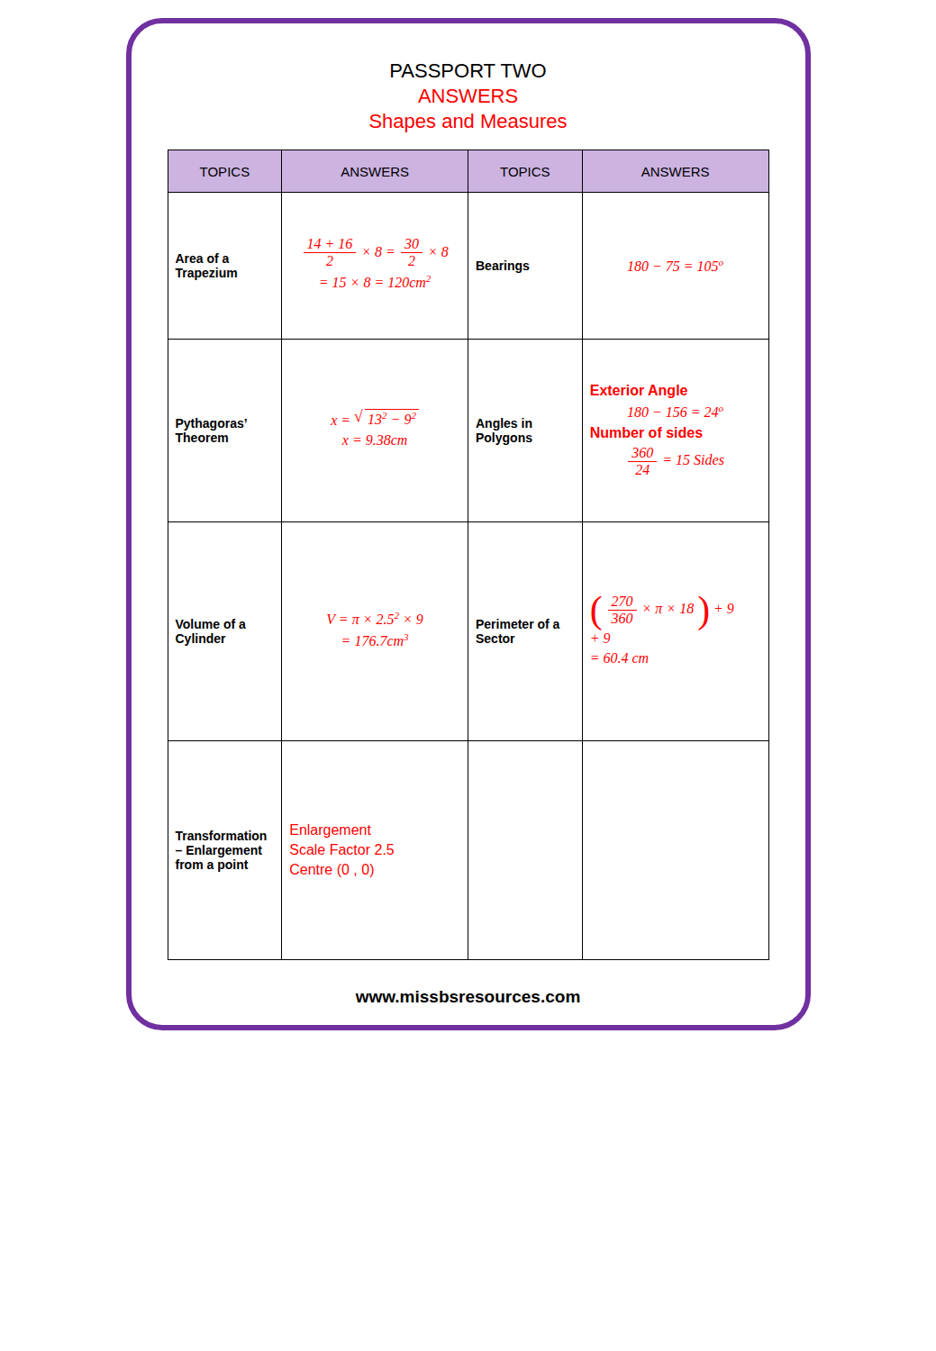PASSPORT TWO
ANSWERS
Shapes and Measures
| TOPICS | ANSWERS | TOPICS | ANSWERS |
| --- | --- | --- | --- |
| Area of a Trapezium | 14 + 16 2 × 8 = 30 2 × 8 = 15 × 8 = 120 cm 2 | Bearings | 180 − 75 = 105 o |
| Pythagoras’ Theorem | x = 13 2 − 9 2 x = 9.38 cm | Angles in Polygons | Exterior Angle 180 − 156 = 24 o Number of sides 360 24 = 15 Sides |
| Volume of a Cylinder | V = π × 2.5 2 × 9 = 176.7 cm 3 | Perimeter of a Sector | ( 270 360 × π × 18 ) + 9 + 9 = 60.4 cm |
| Transformation – Enlargement from a point | Enlargement Scale Factor 2.5 Centre (0 , 0) | | |
www.missbsresources.com